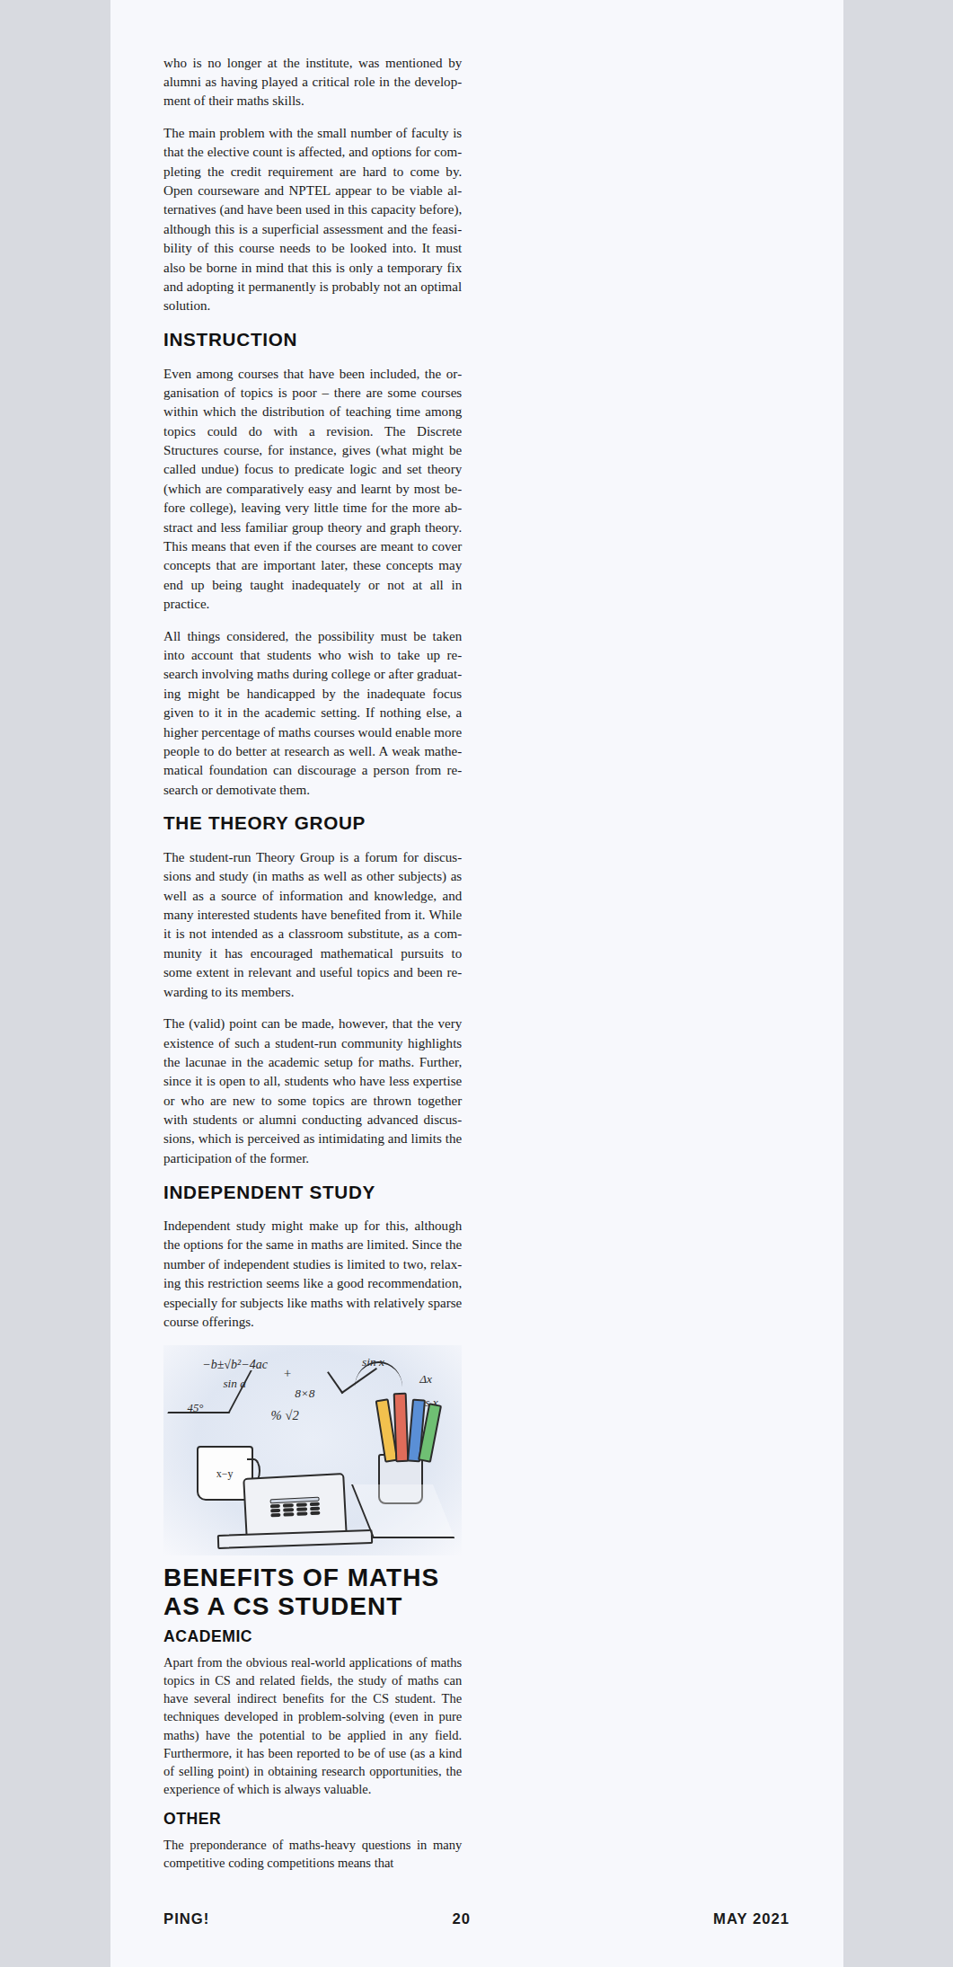who is no longer at the institute, was mentioned by alumni as having played a critical role in the development of their maths skills.
The main problem with the small number of faculty is that the elective count is affected, and options for completing the credit requirement are hard to come by. Open courseware and NPTEL appear to be viable alternatives (and have been used in this capacity before), although this is a superficial assessment and the feasibility of this course needs to be looked into. It must also be borne in mind that this is only a temporary fix and adopting it permanently is probably not an optimal solution.
INSTRUCTION
Even among courses that have been included, the organisation of topics is poor – there are some courses within which the distribution of teaching time among topics could do with a revision. The Discrete Structures course, for instance, gives (what might be called undue) focus to predicate logic and set theory (which are comparatively easy and learnt by most before college), leaving very little time for the more abstract and less familiar group theory and graph theory. This means that even if the courses are meant to cover concepts that are important later, these concepts may end up being taught inadequately or not at all in practice.
All things considered, the possibility must be taken into account that students who wish to take up research involving maths during college or after graduating might be handicapped by the inadequate focus given to it in the academic setting. If nothing else, a higher percentage of maths courses would enable more people to do better at research as well. A weak mathematical foundation can discourage a person from research or demotivate them.
THE THEORY GROUP
The student-run Theory Group is a forum for discussions and study (in maths as well as other subjects) as well as a source of information and knowledge, and many interested students have benefited from it. While it is not intended as a classroom substitute, as a community it has encouraged mathematical pursuits to some extent in relevant and useful topics and been rewarding to its members.
The (valid) point can be made, however, that the very existence of such a student-run community highlights the lacunae in the academic setup for maths. Further, since it is open to all, students who have less expertise or who are new to some topics are thrown together with students or alumni conducting advanced discussions, which is perceived as intimidating and limits the participation of the former.
INDEPENDENT STUDY
Independent study might make up for this, although the options for the same in maths are limited. Since the number of independent studies is limited to two, relaxing this restriction seems like a good recommendation, especially for subjects like maths with relatively sparse course offerings.
−b±√b²−4ac sin a + 8×8 % √2 sin x Δx cos x 45°
BENEFITS OF MATHS AS A CS STUDENT
ACADEMIC
Apart from the obvious real-world applications of maths topics in CS and related fields, the study of maths can have several indirect benefits for the CS student. The techniques developed in problem-solving (even in pure maths) have the potential to be applied in any field. Furthermore, it has been reported to be of use (as a kind of selling point) in obtaining research opportunities, the experience of which is always valuable.
OTHER
The preponderance of maths-heavy questions in many competitive coding competitions means that
PING! 20 MAY 2021